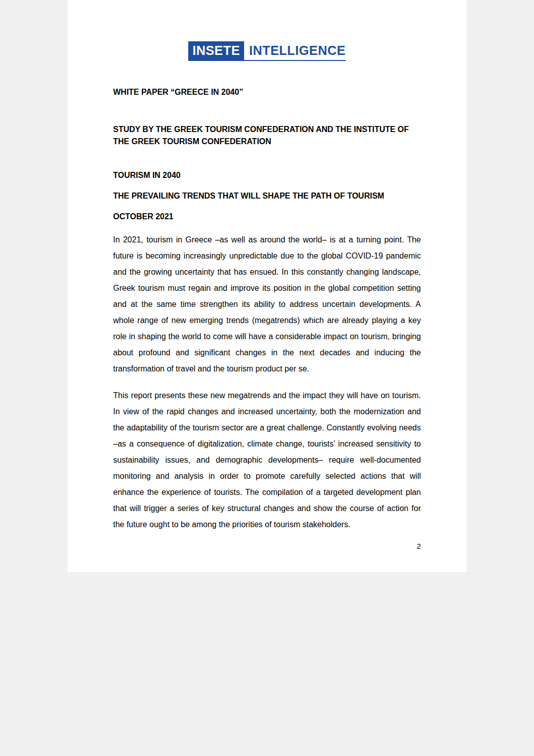INSETE INTELLIGENCE
WHITE PAPER “GREECE IN 2040”
STUDY BY THE GREEK TOURISM CONFEDERATION AND THE INSTITUTE OF THE GREEK TOURISM CONFEDERATION
TOURISM IN 2040
THE PREVAILING TRENDS THAT WILL SHAPE THE PATH OF TOURISM
OCTOBER 2021
In 2021, tourism in Greece –as well as around the world– is at a turning point. The future is becoming increasingly unpredictable due to the global COVID-19 pandemic and the growing uncertainty that has ensued. In this constantly changing landscape, Greek tourism must regain and improve its position in the global competition setting and at the same time strengthen its ability to address uncertain developments. A whole range of new emerging trends (megatrends) which are already playing a key role in shaping the world to come will have a considerable impact on tourism, bringing about profound and significant changes in the next decades and inducing the transformation of travel and the tourism product per se.
This report presents these new megatrends and the impact they will have on tourism. In view of the rapid changes and increased uncertainty, both the modernization and the adaptability of the tourism sector are a great challenge. Constantly evolving needs –as a consequence of digitalization, climate change, tourists’ increased sensitivity to sustainability issues, and demographic developments– require well-documented monitoring and analysis in order to promote carefully selected actions that will enhance the experience of tourists. The compilation of a targeted development plan that will trigger a series of key structural changes and show the course of action for the future ought to be among the priorities of tourism stakeholders.
2